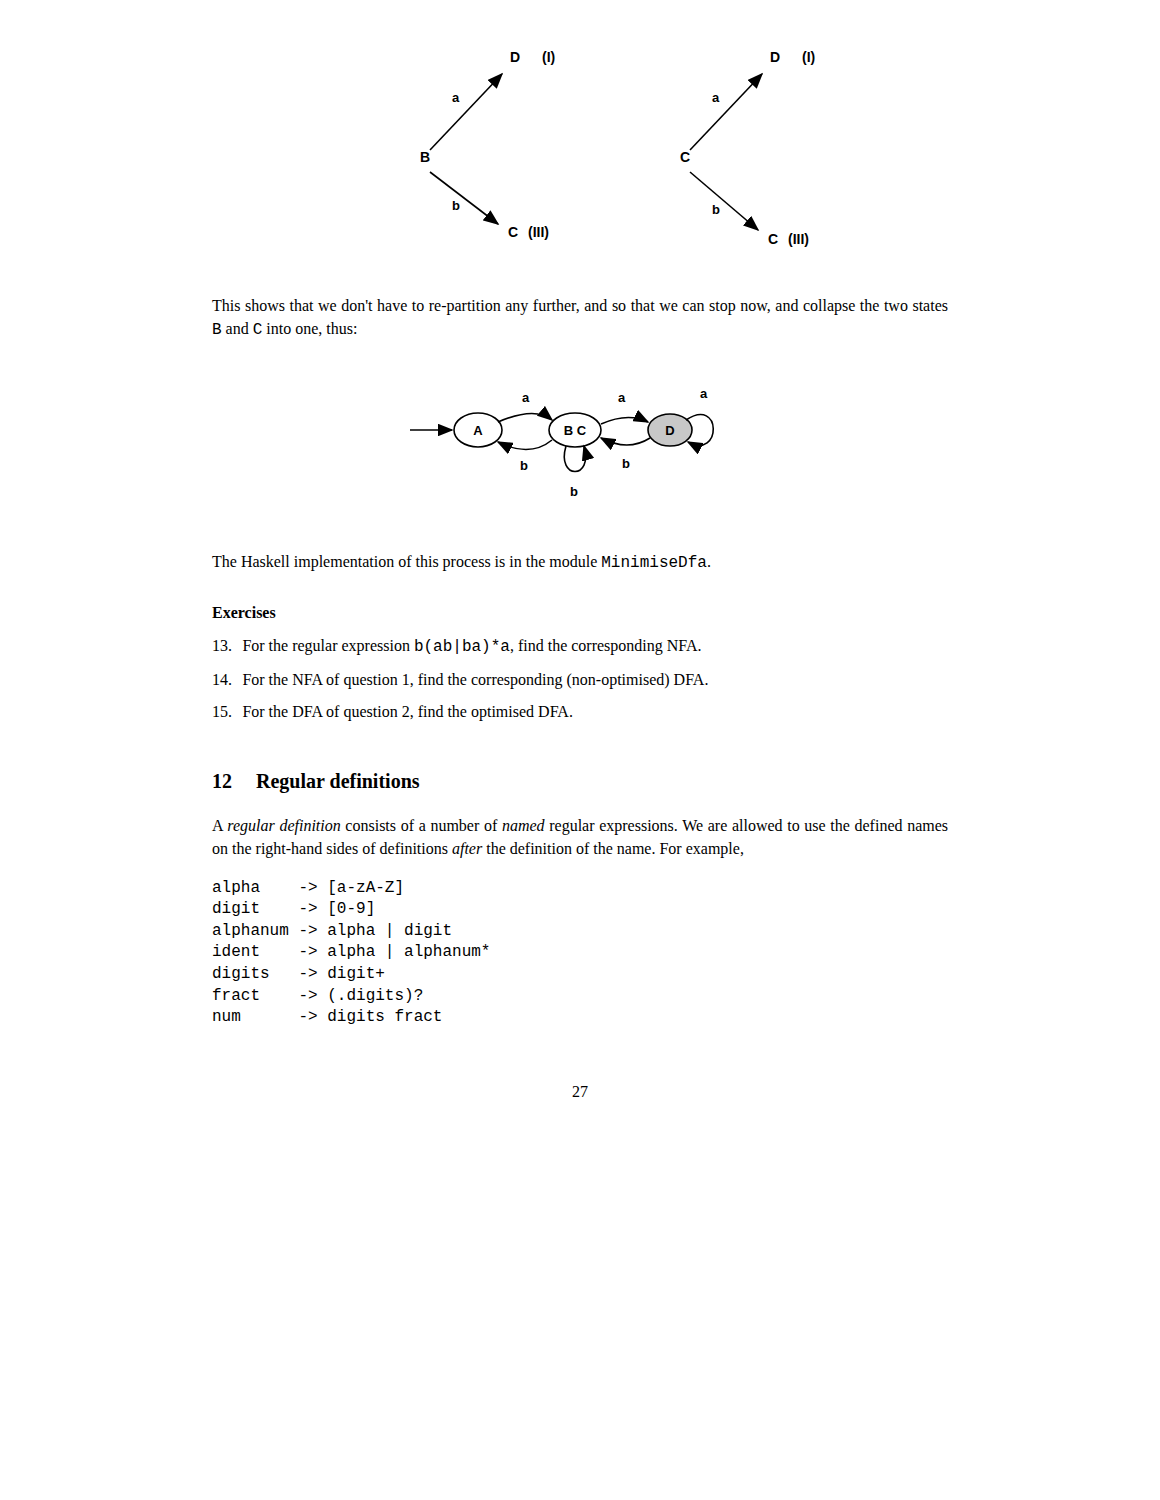B D (I) C (III) a b C D (I) C (III) a b
This shows that we don't have to re-partition any further, and so that we can stop now, and collapse the two states B and C into one, thus:
A B C D a b a b b a
The Haskell implementation of this process is in the module MinimiseDfa.
Exercises
13. For the regular expression b(ab|ba)*a, find the corresponding NFA.
14. For the NFA of question 1, find the corresponding (non-optimised) DFA.
15. For the DFA of question 2, find the optimised DFA.
12 Regular definitions
A regular definition consists of a number of named regular expressions. We are allowed to use the defined names on the right-hand sides of definitions after the definition of the name. For example,
alpha    -> [a-zA-Z]
digit    -> [0-9]
alphanum -> alpha | digit
ident    -> alpha | alphanum*
digits   -> digit+
fract    -> (.digits)?
num      -> digits fract
27